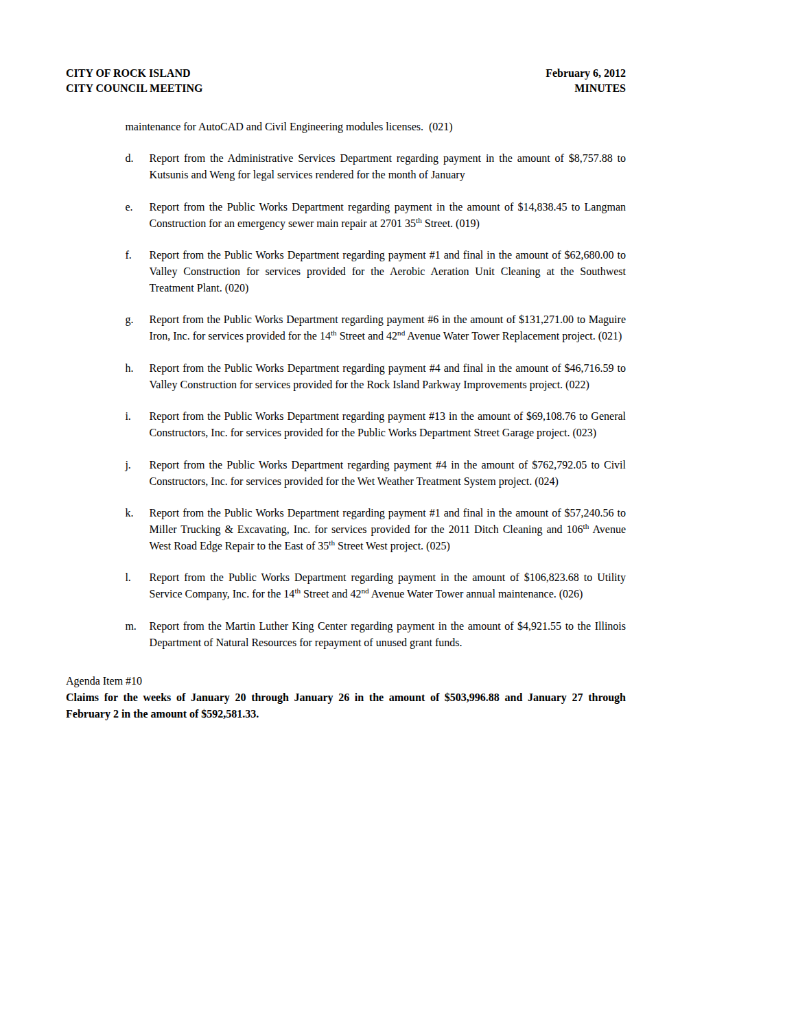CITY OF ROCK ISLAND
CITY COUNCIL MEETING
February 6, 2012
MINUTES
maintenance for AutoCAD and Civil Engineering modules licenses. (021)
d.
Report from the Administrative Services Department regarding payment in the amount of $8,757.88 to Kutsunis and Weng for legal services rendered for the month of January
e.
Report from the Public Works Department regarding payment in the amount of $14,838.45 to Langman Construction for an emergency sewer main repair at 2701 35th Street. (019)
f.
Report from the Public Works Department regarding payment #1 and final in the amount of $62,680.00 to Valley Construction for services provided for the Aerobic Aeration Unit Cleaning at the Southwest Treatment Plant. (020)
g.
Report from the Public Works Department regarding payment #6 in the amount of $131,271.00 to Maguire Iron, Inc. for services provided for the 14th Street and 42nd Avenue Water Tower Replacement project. (021)
h.
Report from the Public Works Department regarding payment #4 and final in the amount of $46,716.59 to Valley Construction for services provided for the Rock Island Parkway Improvements project. (022)
i.
Report from the Public Works Department regarding payment #13 in the amount of $69,108.76 to General Constructors, Inc. for services provided for the Public Works Department Street Garage project. (023)
j.
Report from the Public Works Department regarding payment #4 in the amount of $762,792.05 to Civil Constructors, Inc. for services provided for the Wet Weather Treatment System project. (024)
k.
Report from the Public Works Department regarding payment #1 and final in the amount of $57,240.56 to Miller Trucking & Excavating, Inc. for services provided for the 2011 Ditch Cleaning and 106th Avenue West Road Edge Repair to the East of 35th Street West project. (025)
l.
Report from the Public Works Department regarding payment in the amount of $106,823.68 to Utility Service Company, Inc. for the 14th Street and 42nd Avenue Water Tower annual maintenance. (026)
m.
Report from the Martin Luther King Center regarding payment in the amount of $4,921.55 to the Illinois Department of Natural Resources for repayment of unused grant funds.
Agenda Item #10
Claims for the weeks of January 20 through January 26 in the amount of $503,996.88 and January 27 through February 2 in the amount of $592,581.33.